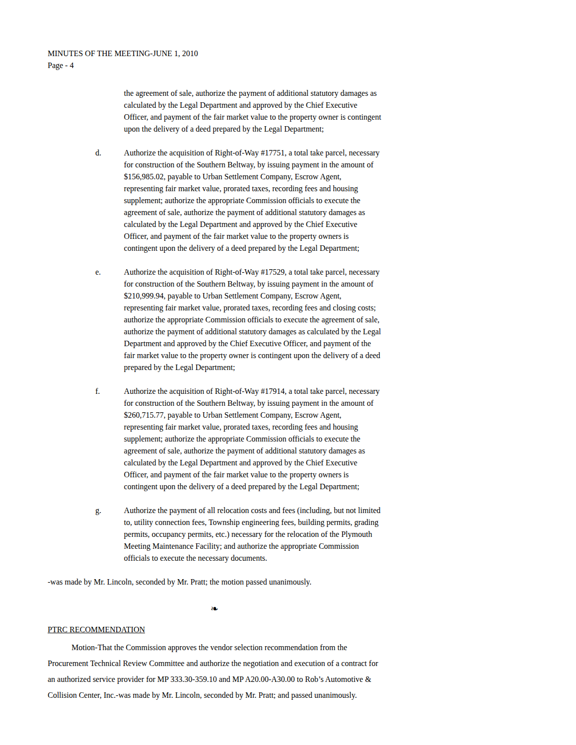MINUTES OF THE MEETING-JUNE 1, 2010
Page - 4
the agreement of sale, authorize the payment of additional statutory damages as calculated by the Legal Department and approved by the Chief Executive Officer, and payment of the fair market value to the property owner is contingent upon the delivery of a deed prepared by the Legal Department;
d.
Authorize the acquisition of Right-of-Way #17751, a total take parcel, necessary for construction of the Southern Beltway, by issuing payment in the amount of $156,985.02, payable to Urban Settlement Company, Escrow Agent, representing fair market value, prorated taxes, recording fees and housing supplement; authorize the appropriate Commission officials to execute the agreement of sale, authorize the payment of additional statutory damages as calculated by the Legal Department and approved by the Chief Executive Officer, and payment of the fair market value to the property owners is contingent upon the delivery of a deed prepared by the Legal Department;
e.
Authorize the acquisition of Right-of-Way #17529, a total take parcel, necessary for construction of the Southern Beltway, by issuing payment in the amount of $210,999.94, payable to Urban Settlement Company, Escrow Agent, representing fair market value, prorated taxes, recording fees and closing costs; authorize the appropriate Commission officials to execute the agreement of sale, authorize the payment of additional statutory damages as calculated by the Legal Department and approved by the Chief Executive Officer, and payment of the fair market value to the property owner is contingent upon the delivery of a deed prepared by the Legal Department;
f.
Authorize the acquisition of Right-of-Way #17914, a total take parcel, necessary for construction of the Southern Beltway, by issuing payment in the amount of $260,715.77, payable to Urban Settlement Company, Escrow Agent, representing fair market value, prorated taxes, recording fees and housing supplement; authorize the appropriate Commission officials to execute the agreement of sale, authorize the payment of additional statutory damages as calculated by the Legal Department and approved by the Chief Executive Officer, and payment of the fair market value to the property owners is contingent upon the delivery of a deed prepared by the Legal Department;
g.
Authorize the payment of all relocation costs and fees (including, but not limited to, utility connection fees, Township engineering fees, building permits, grading permits, occupancy permits, etc.) necessary for the relocation of the Plymouth Meeting Maintenance Facility; and authorize the appropriate Commission officials to execute the necessary documents.
-was made by Mr. Lincoln, seconded by Mr. Pratt; the motion passed unanimously.
❧
PTRC RECOMMENDATION
Motion-That the Commission approves the vendor selection recommendation from the Procurement Technical Review Committee and authorize the negotiation and execution of a contract for an authorized service provider for MP 333.30-359.10 and MP A20.00-A30.00 to Rob’s Automotive & Collision Center, Inc.-was made by Mr. Lincoln, seconded by Mr. Pratt; and passed unanimously.